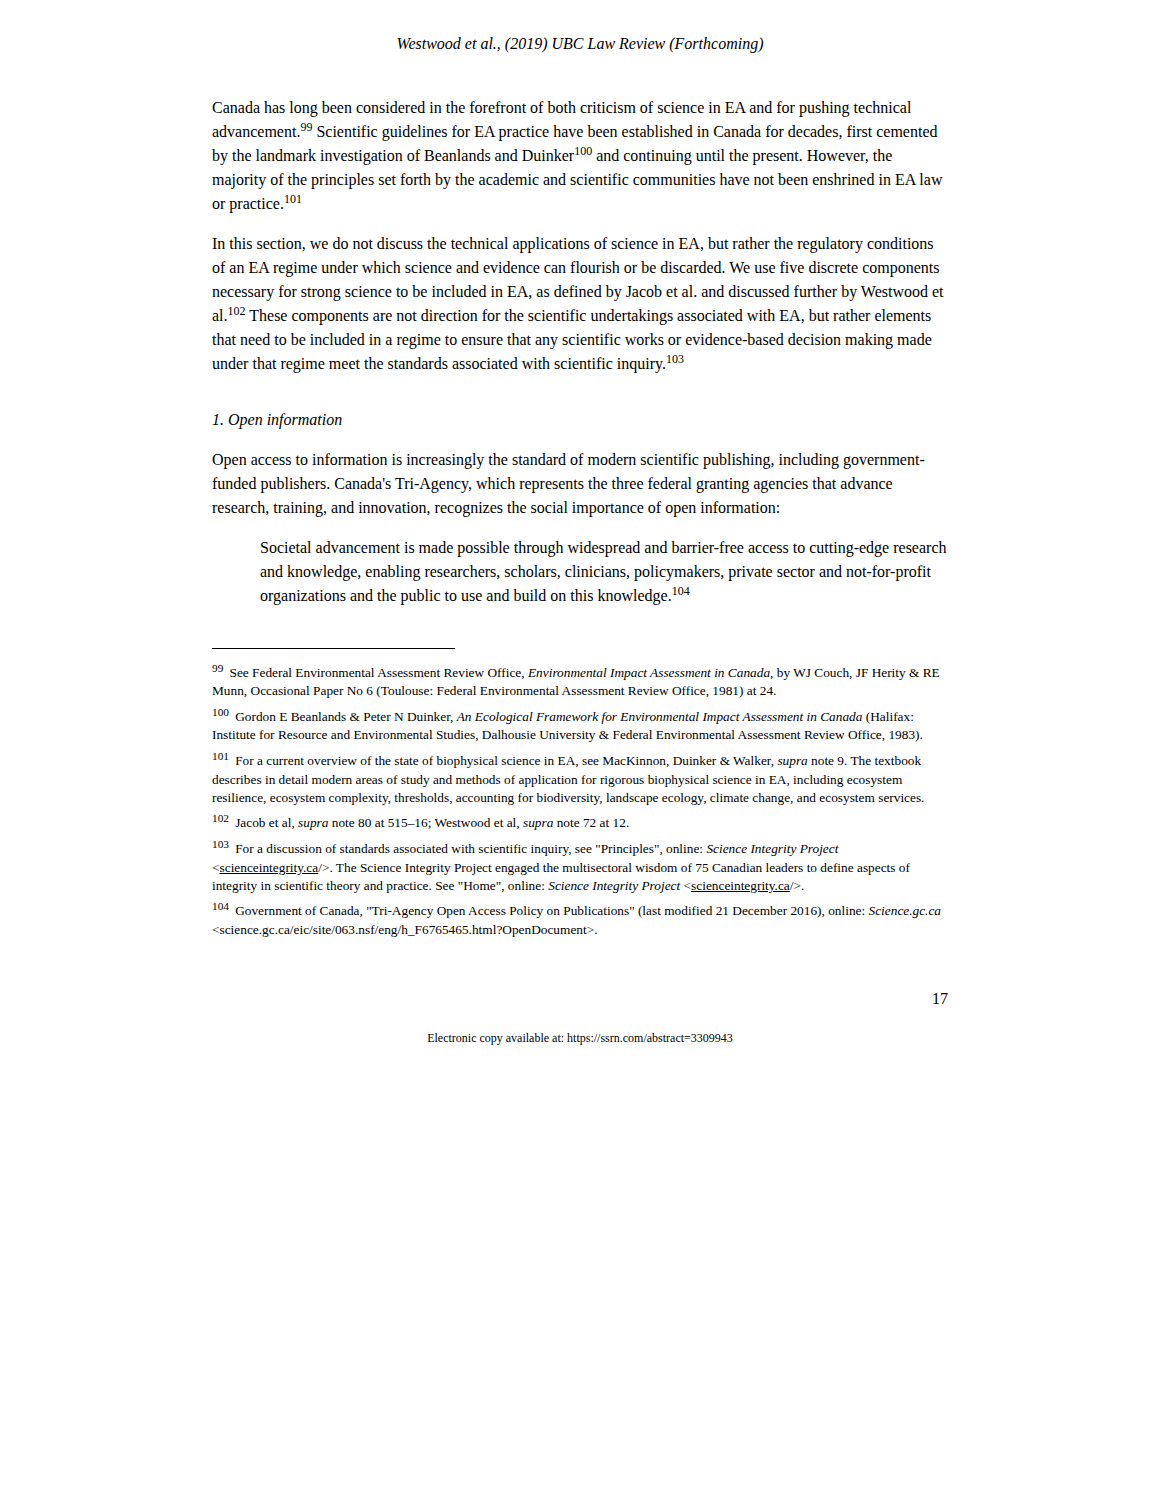Westwood et al., (2019) UBC Law Review (Forthcoming)
Canada has long been considered in the forefront of both criticism of science in EA and for pushing technical advancement.99 Scientific guidelines for EA practice have been established in Canada for decades, first cemented by the landmark investigation of Beanlands and Duinker100 and continuing until the present. However, the majority of the principles set forth by the academic and scientific communities have not been enshrined in EA law or practice.101
In this section, we do not discuss the technical applications of science in EA, but rather the regulatory conditions of an EA regime under which science and evidence can flourish or be discarded. We use five discrete components necessary for strong science to be included in EA, as defined by Jacob et al. and discussed further by Westwood et al.102 These components are not direction for the scientific undertakings associated with EA, but rather elements that need to be included in a regime to ensure that any scientific works or evidence-based decision making made under that regime meet the standards associated with scientific inquiry.103
1. Open information
Open access to information is increasingly the standard of modern scientific publishing, including government-funded publishers. Canada's Tri-Agency, which represents the three federal granting agencies that advance research, training, and innovation, recognizes the social importance of open information:
Societal advancement is made possible through widespread and barrier-free access to cutting-edge research and knowledge, enabling researchers, scholars, clinicians, policymakers, private sector and not-for-profit organizations and the public to use and build on this knowledge.104
99 See Federal Environmental Assessment Review Office, Environmental Impact Assessment in Canada, by WJ Couch, JF Herity & RE Munn, Occasional Paper No 6 (Toulouse: Federal Environmental Assessment Review Office, 1981) at 24.
100 Gordon E Beanlands & Peter N Duinker, An Ecological Framework for Environmental Impact Assessment in Canada (Halifax: Institute for Resource and Environmental Studies, Dalhousie University & Federal Environmental Assessment Review Office, 1983).
101 For a current overview of the state of biophysical science in EA, see MacKinnon, Duinker & Walker, supra note 9. The textbook describes in detail modern areas of study and methods of application for rigorous biophysical science in EA, including ecosystem resilience, ecosystem complexity, thresholds, accounting for biodiversity, landscape ecology, climate change, and ecosystem services.
102 Jacob et al, supra note 80 at 515–16; Westwood et al, supra note 72 at 12.
103 For a discussion of standards associated with scientific inquiry, see "Principles", online: Science Integrity Project <scienceintegrity.ca/>. The Science Integrity Project engaged the multisectoral wisdom of 75 Canadian leaders to define aspects of integrity in scientific theory and practice. See "Home", online: Science Integrity Project <scienceintegrity.ca/>.
104 Government of Canada, "Tri-Agency Open Access Policy on Publications" (last modified 21 December 2016), online: Science.gc.ca
<science.gc.ca/eic/site/063.nsf/eng/h_F6765465.html?OpenDocument>.
17
Electronic copy available at: https://ssrn.com/abstract=3309943